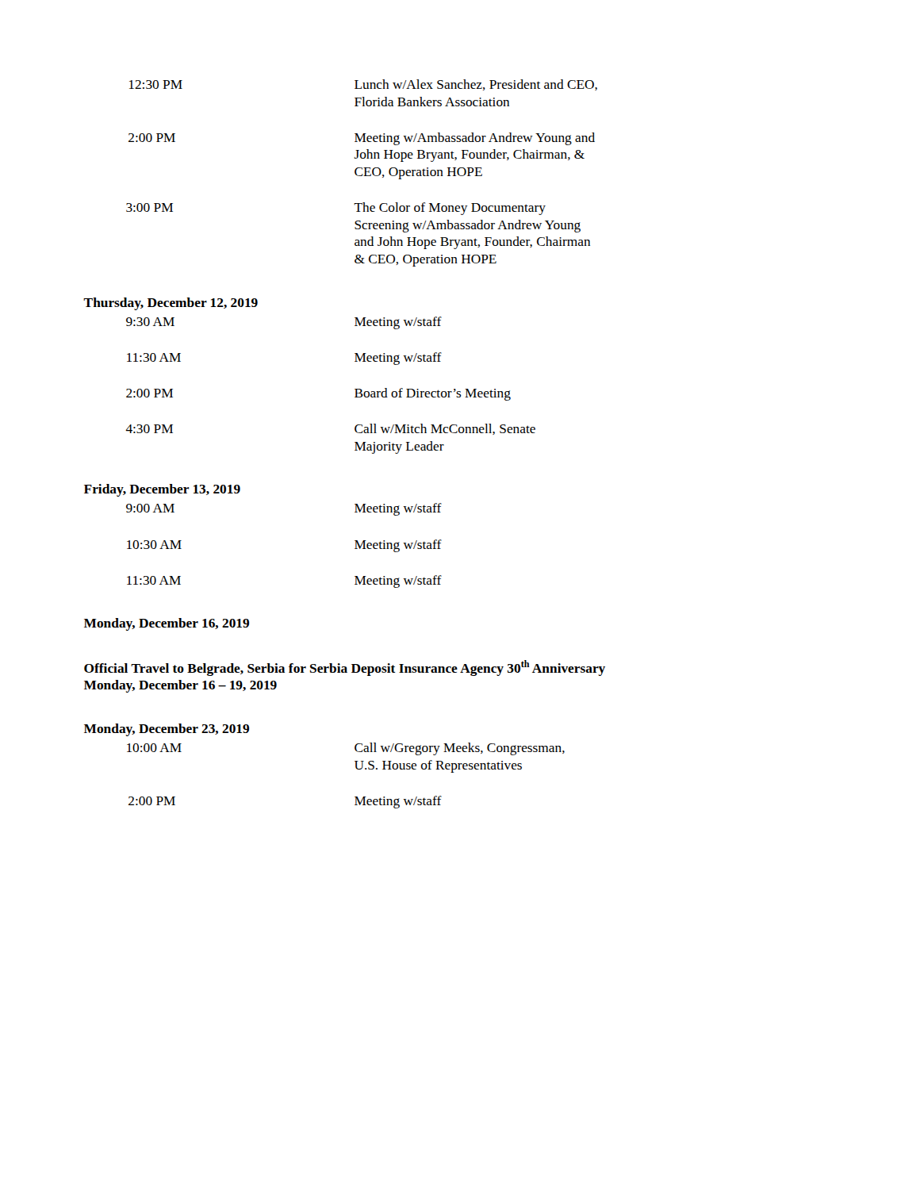12:30 PM
Lunch w/Alex Sanchez, President and CEO,
Florida Bankers Association
2:00 PM
Meeting w/Ambassador Andrew Young and
John Hope Bryant, Founder, Chairman, &
CEO, Operation HOPE
3:00 PM
The Color of Money Documentary
Screening w/Ambassador Andrew Young
and John Hope Bryant, Founder, Chairman
& CEO, Operation HOPE
Thursday, December 12, 2019
9:30 AM
Meeting w/staff
11:30 AM
Meeting w/staff
2:00 PM
Board of Director’s Meeting
4:30 PM
Call w/Mitch McConnell, Senate
Majority Leader
Friday, December 13, 2019
9:00 AM
Meeting w/staff
10:30 AM
Meeting w/staff
11:30 AM
Meeting w/staff
Monday, December 16, 2019
Official Travel to Belgrade, Serbia for Serbia Deposit Insurance Agency 30th Anniversary
Monday, December 16 – 19, 2019
Monday, December 23, 2019
10:00 AM
Call w/Gregory Meeks, Congressman,
U.S. House of Representatives
2:00 PM
Meeting w/staff